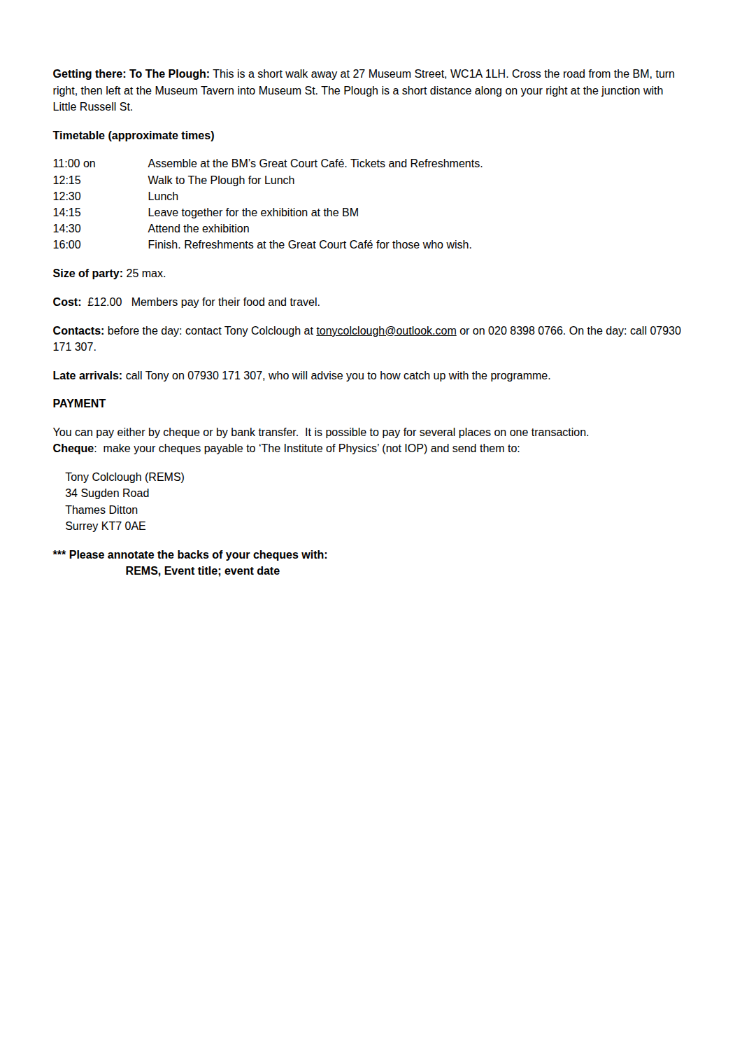Getting there: To The Plough: This is a short walk away at 27 Museum Street, WC1A 1LH. Cross the road from the BM, turn right, then left at the Museum Tavern into Museum St. The Plough is a short distance along on your right at the junction with Little Russell St.
Timetable (approximate times)
11:00 on Assemble at the BM’s Great Court Café. Tickets and Refreshments.
12:15 Walk to The Plough for Lunch
12:30 Lunch
14:15 Leave together for the exhibition at the BM
14:30 Attend the exhibition
16:00 Finish. Refreshments at the Great Court Café for those who wish.
Size of party: 25 max.
Cost: £12.00 Members pay for their food and travel.
Contacts: before the day: contact Tony Colclough at tonycolclough@outlook.com or on 020 8398 0766. On the day: call 07930 171 307.
Late arrivals: call Tony on 07930 171 307, who will advise you to how catch up with the programme.
PAYMENT
You can pay either by cheque or by bank transfer. It is possible to pay for several places on one transaction.
Cheque: make your cheques payable to ‘The Institute of Physics’ (not IOP) and send them to:
Tony Colclough (REMS)
34 Sugden Road
Thames Ditton
Surrey KT7 0AE
*** Please annotate the backs of your cheques with:
REMS, Event title; event date